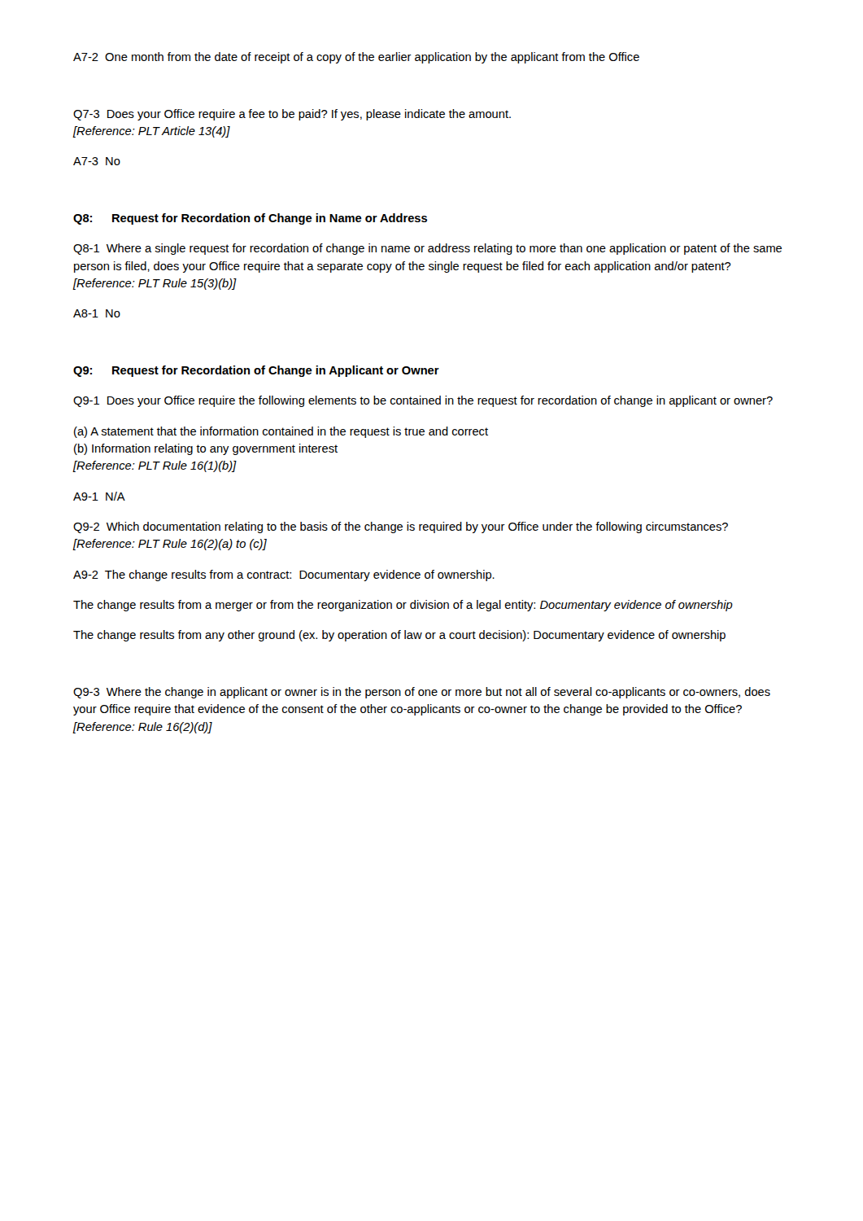A7-2 One month from the date of receipt of a copy of the earlier application by the applicant from the Office
Q7-3 Does your Office require a fee to be paid? If yes, please indicate the amount.
[Reference: PLT Article 13(4)]
A7-3 No
Q8: Request for Recordation of Change in Name or Address
Q8-1 Where a single request for recordation of change in name or address relating to more than one application or patent of the same person is filed, does your Office require that a separate copy of the single request be filed for each application and/or patent?
[Reference: PLT Rule 15(3)(b)]
A8-1 No
Q9: Request for Recordation of Change in Applicant or Owner
Q9-1 Does your Office require the following elements to be contained in the request for recordation of change in applicant or owner?
(a) A statement that the information contained in the request is true and correct
(b) Information relating to any government interest
[Reference: PLT Rule 16(1)(b)]
A9-1 N/A
Q9-2 Which documentation relating to the basis of the change is required by your Office under the following circumstances?
[Reference: PLT Rule 16(2)(a) to (c)]
A9-2 The change results from a contract: Documentary evidence of ownership.
The change results from a merger or from the reorganization or division of a legal entity: Documentary evidence of ownership
The change results from any other ground (ex. by operation of law or a court decision): Documentary evidence of ownership
Q9-3 Where the change in applicant or owner is in the person of one or more but not all of several co-applicants or co-owners, does your Office require that evidence of the consent of the other co-applicants or co-owner to the change be provided to the Office?
[Reference: Rule 16(2)(d)]